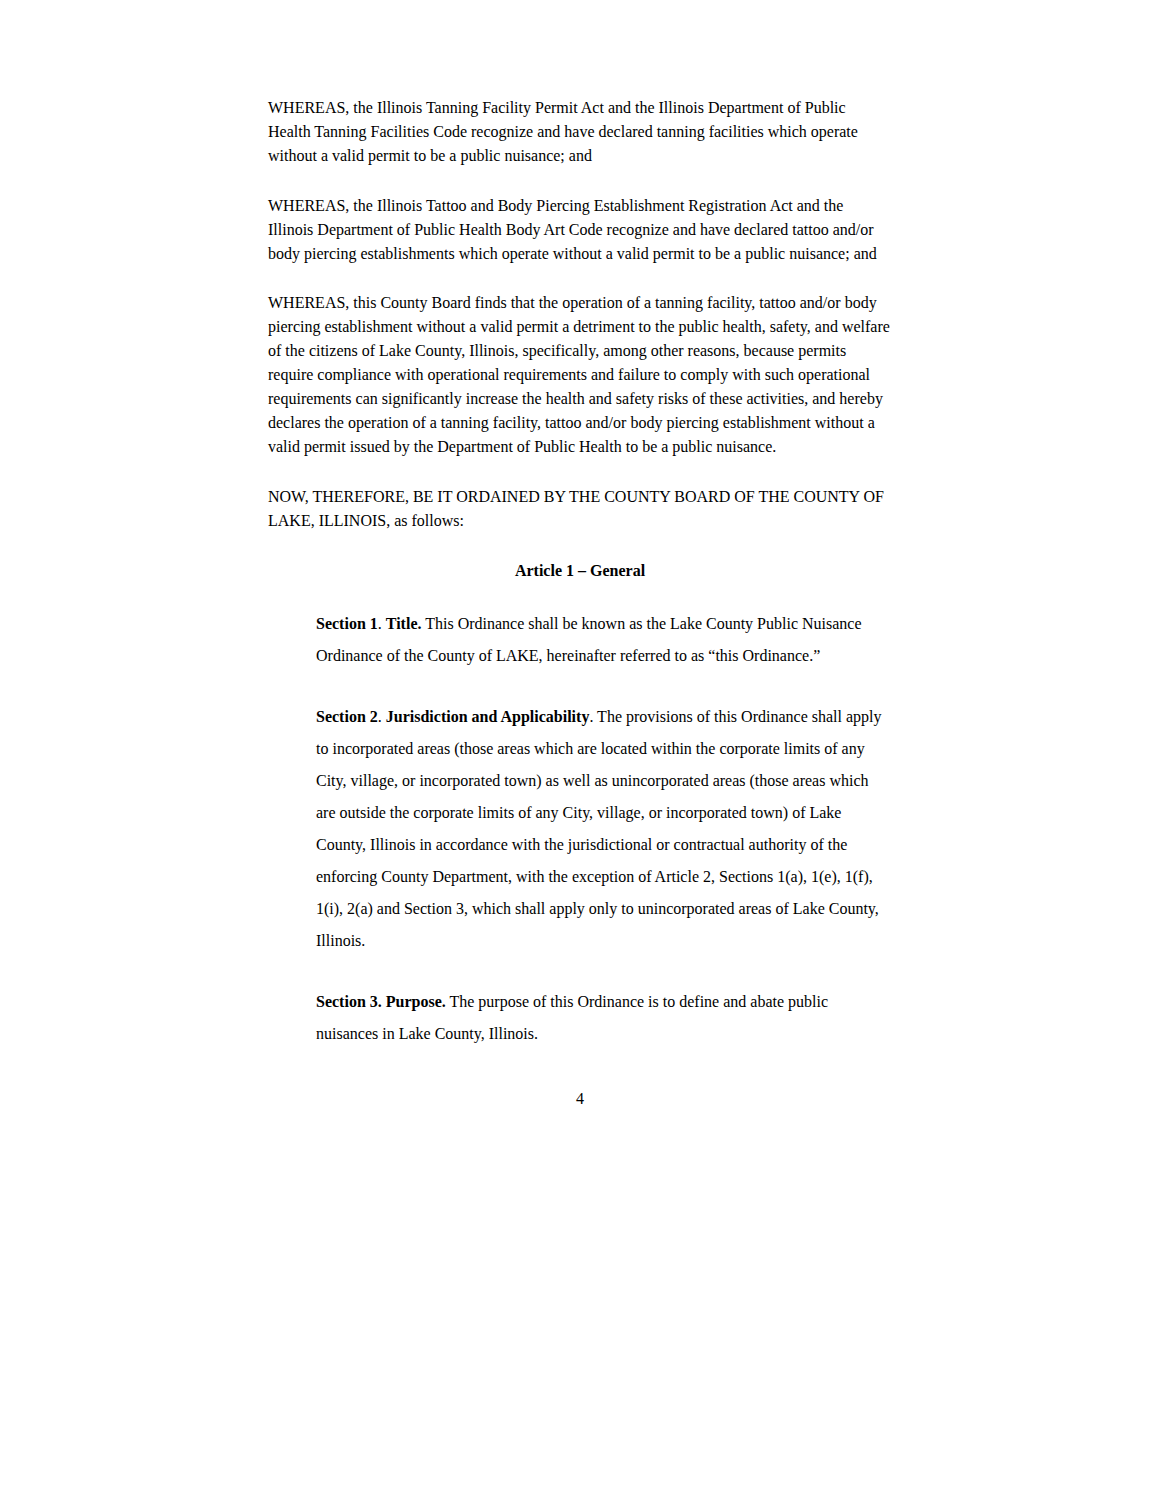WHEREAS, the Illinois Tanning Facility Permit Act and the Illinois Department of Public Health Tanning Facilities Code recognize and have declared tanning facilities which operate without a valid permit to be a public nuisance; and
WHEREAS, the Illinois Tattoo and Body Piercing Establishment Registration Act and the Illinois Department of Public Health Body Art Code recognize and have declared tattoo and/or body piercing establishments which operate without a valid permit to be a public nuisance; and
WHEREAS, this County Board finds that the operation of a tanning facility, tattoo and/or body piercing establishment without a valid permit a detriment to the public health, safety, and welfare of the citizens of Lake County, Illinois, specifically, among other reasons, because permits require compliance with operational requirements and failure to comply with such operational requirements can significantly increase the health and safety risks of these activities, and hereby declares the operation of a tanning facility, tattoo and/or body piercing establishment without a valid permit issued by the Department of Public Health to be a public nuisance.
NOW, THEREFORE, BE IT ORDAINED BY THE COUNTY BOARD OF THE COUNTY OF LAKE, ILLINOIS, as follows:
Article 1 – General
Section 1. Title. This Ordinance shall be known as the Lake County Public Nuisance Ordinance of the County of LAKE, hereinafter referred to as “this Ordinance.”
Section 2. Jurisdiction and Applicability. The provisions of this Ordinance shall apply to incorporated areas (those areas which are located within the corporate limits of any City, village, or incorporated town) as well as unincorporated areas (those areas which are outside the corporate limits of any City, village, or incorporated town) of Lake County, Illinois in accordance with the jurisdictional or contractual authority of the enforcing County Department, with the exception of Article 2, Sections 1(a), 1(e), 1(f), 1(i), 2(a) and Section 3, which shall apply only to unincorporated areas of Lake County, Illinois.
Section 3. Purpose. The purpose of this Ordinance is to define and abate public nuisances in Lake County, Illinois.
4